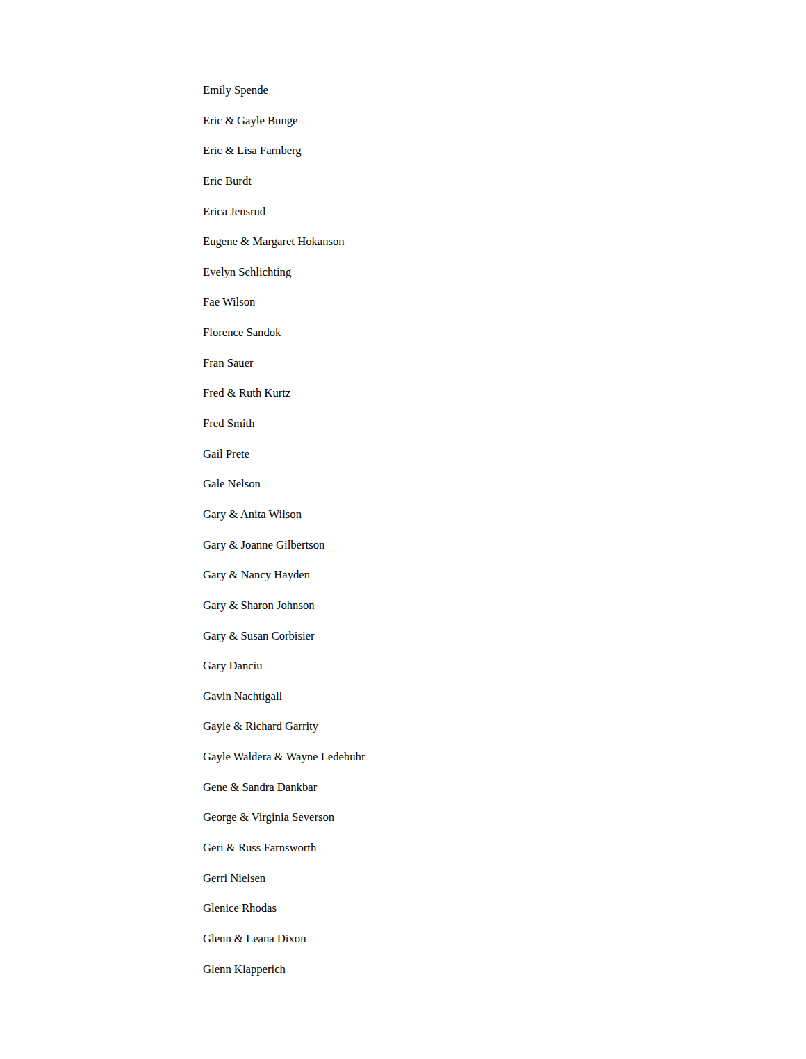Emily Spende
Eric & Gayle Bunge
Eric & Lisa Farnberg
Eric Burdt
Erica Jensrud
Eugene & Margaret Hokanson
Evelyn Schlichting
Fae Wilson
Florence Sandok
Fran Sauer
Fred & Ruth Kurtz
Fred Smith
Gail Prete
Gale Nelson
Gary & Anita Wilson
Gary & Joanne Gilbertson
Gary & Nancy Hayden
Gary & Sharon Johnson
Gary & Susan Corbisier
Gary Danciu
Gavin Nachtigall
Gayle & Richard Garrity
Gayle Waldera & Wayne Ledebuhr
Gene & Sandra Dankbar
George & Virginia Severson
Geri & Russ Farnsworth
Gerri Nielsen
Glenice Rhodas
Glenn & Leana Dixon
Glenn Klapperich